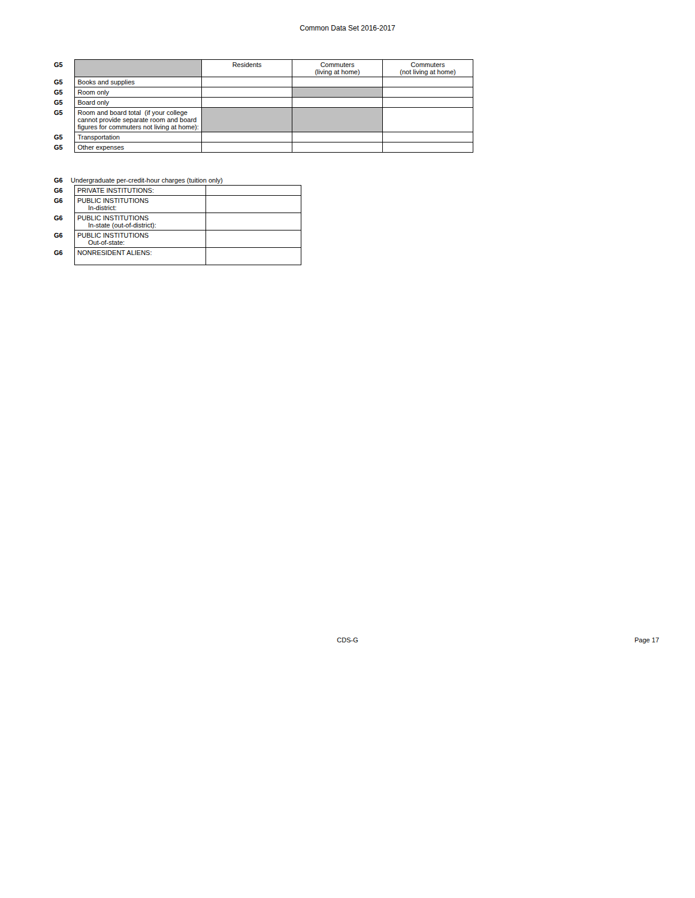Common Data Set 2016-2017
| G5 | | Residents | Commuters (living at home) | Commuters (not living at home) |
| G5 | Books and supplies | | | |
| G5 | Room only | | | |
| G5 | Board only | | | |
| G5 | Room and board total (if your college cannot provide separate room and board figures for commuters not living at home): | | | |
| G5 | Transportation | | | |
| G5 | Other expenses | | | |
G6 Undergraduate per-credit-hour charges (tuition only)
| G6 | PRIVATE INSTITUTIONS: | |
| G6 | PUBLIC INSTITUTIONS In-district: | |
| G6 | PUBLIC INSTITUTIONS In-state (out-of-district): | |
| G6 | PUBLIC INSTITUTIONS Out-of-state: | |
| G6 | NONRESIDENT ALIENS: | |
CDS-G
Page 17